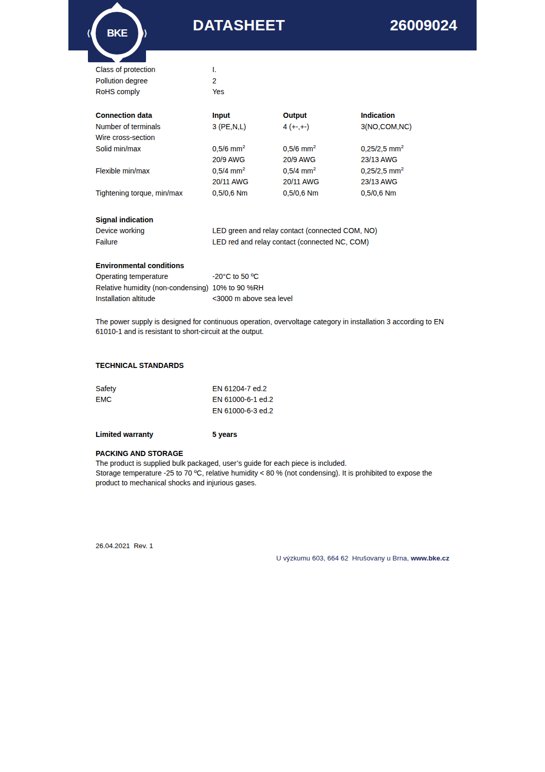⟨⟨ BKE ⟩⟩
DATASHEET
26009024
| Class of protection | I. | | |
| Pollution degree | 2 | | |
| RoHS comply | Yes | | |
| Connection data | Input | Output | Indication |
| Number of terminals | 3 (PE,N,L) | 4 (+-,+-) | 3(NO,COM,NC) |
| Wire cross-section | | | |
| Solid min/max | 0,5/6 mm 2 | 0,5/6 mm 2 | 0,25/2,5 mm 2 |
| | 20/9 AWG | 20/9 AWG | 23/13 AWG |
| Flexible min/max | 0,5/4 mm 2 | 0,5/4 mm 2 | 0,25/2,5 mm 2 |
| | 20/11 AWG | 20/11 AWG | 23/13 AWG |
| Tightening torque, min/max | 0,5/0,6 Nm | 0,5/0,6 Nm | 0,5/0,6 Nm |
| Signal indication |
| Device working | LED green and relay contact (connected COM, NO) |
| Failure | LED red and relay contact (connected NC, COM) |
| Environmental conditions |
| Operating temperature | -20°C to 50 ºC |
| Relative humidity (non-condensing) | 10% to 90 %RH |
| Installation altitude | <3000 m above sea level |
The power supply is designed for continuous operation, overvoltage category in installation 3 according to EN 61010-1 and is resistant to short-circuit at the output.
TECHNICAL STANDARDS
| Safety | EN 61204-7 ed.2 |
| EMC | EN 61000-6-1 ed.2 |
| | EN 61000-6-3 ed.2 |
| Limited warranty | 5 years |
PACKING AND STORAGE
The product is supplied bulk packaged, user’s guide for each piece is included.
Storage temperature -25 to 70 ºC, relative humidity < 80 % (not condensing). It is prohibited to expose the product to mechanical shocks and injurious gases.
26.04.2021 Rev. 1
U výzkumu 603, 664 62 Hrušovany u Brna, www.bke.cz